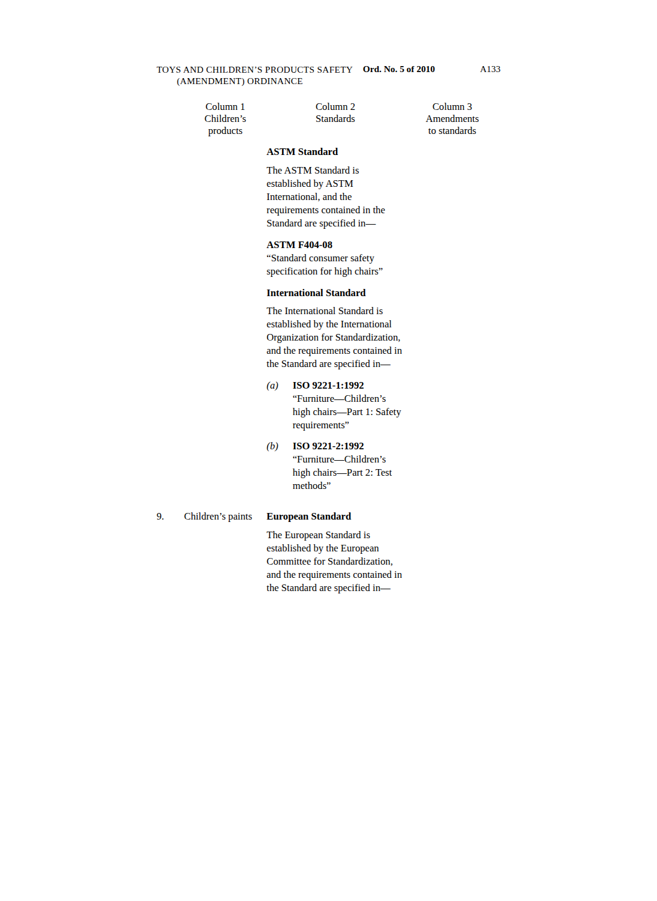TOYS AND CHILDREN’S PRODUCTS SAFETY (AMENDMENT) ORDINANCE
Ord. No. 5 of 2010
A133
| | Column 1 Children’s products | Column 2 Standards | Column 3 Amendments to standards |
| | | ASTM Standard The ASTM Standard is established by ASTM International, and the requirements contained in the Standard are specified in— ASTM F404-08 “Standard consumer safety specification for high chairs” International Standard The International Standard is established by the International Organization for Standardization, and the requirements contained in the Standard are specified in— ( a ) ISO 9221-1:1992 “Furniture—Children’s high chairs—Part 1: Safety requirements” ( b ) ISO 9221-2:1992 “Furniture—Children’s high chairs—Part 2: Test methods” | |
| 9. | Children’s paints | European Standard The European Standard is established by the European Committee for Standardization, and the requirements contained in the Standard are specified in— | |